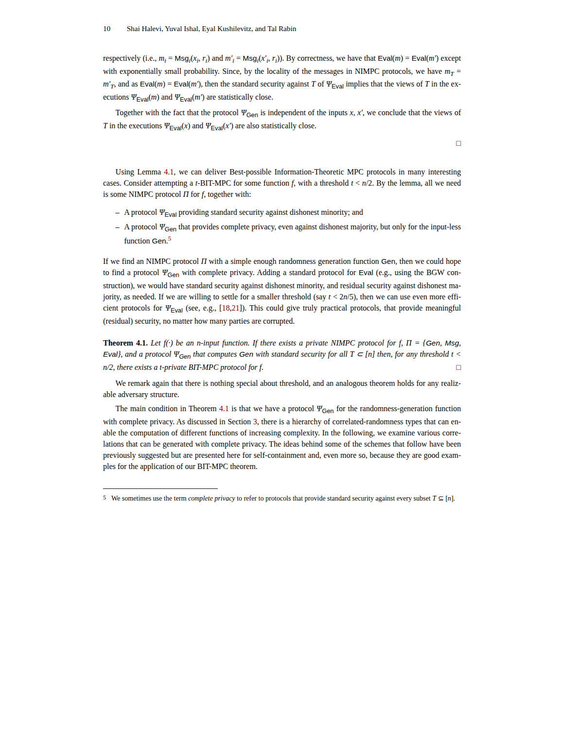10 Shai Halevi, Yuval Ishal, Eyal Kushilevitz, and Tal Rabin
respectively (i.e., mi = Msgi(xi, ri) and m′i = Msgi(x′i, ri)). By correctness, we have that Eval(m) = Eval(m′) except with exponentially small probability. Since, by the locality of the messages in NIMPC protocols, we have mT = m′T, and as Eval(m) = Eval(m′), then the standard security against T of ΨEval implies that the views of T in the executions ΨEval(m) and ΨEval(m′) are statistically close.
Together with the fact that the protocol ΨGen is independent of the inputs x, x′, we conclude that the views of T in the executions ΨEval(x) and ΨEval(x′) are also statistically close.
□
Using Lemma 4.1, we can deliver Best-possible Information-Theoretic MPC protocols in many interesting cases. Consider attempting a t-BIT-MPC for some function f, with a threshold t < n/2. By the lemma, all we need is some NIMPC protocol Π for f, together with:
A protocol ΨEval providing standard security against dishonest minority; and
A protocol ΨGen that provides complete privacy, even against dishonest majority, but only for the input-less function Gen.5
If we find an NIMPC protocol Π with a simple enough randomness generation function Gen, then we could hope to find a protocol ΨGen with complete privacy. Adding a standard protocol for Eval (e.g., using the BGW construction), we would have standard security against dishonest minority, and residual security against dishonest majority, as needed. If we are willing to settle for a smaller threshold (say t < 2n/5), then we can use even more efficient protocols for ΨEval (see, e.g., [18,21]). This could give truly practical protocols, that provide meaningful (residual) security, no matter how many parties are corrupted.
Theorem 4.1. Let f(·) be an n-input function. If there exists a private NIMPC protocol for f, Π = {Gen, Msg, Eval}, and a protocol ΨGen that computes Gen with standard security for all T ⊂ [n] then, for any threshold t < n/2, there exists a t-private BIT-MPC protocol for f. □
We remark again that there is nothing special about threshold, and an analogous theorem holds for any realizable adversary structure.
The main condition in Theorem 4.1 is that we have a protocol ΨGen for the randomness-generation function with complete privacy. As discussed in Section 3, there is a hierarchy of correlated-randomness types that can enable the computation of different functions of increasing complexity. In the following, we examine various correlations that can be generated with complete privacy. The ideas behind some of the schemes that follow have been previously suggested but are presented here for self-containment and, even more so, because they are good examples for the application of our BIT-MPC theorem.
5 We sometimes use the term complete privacy to refer to protocols that provide standard security against every subset T ⊆ [n].